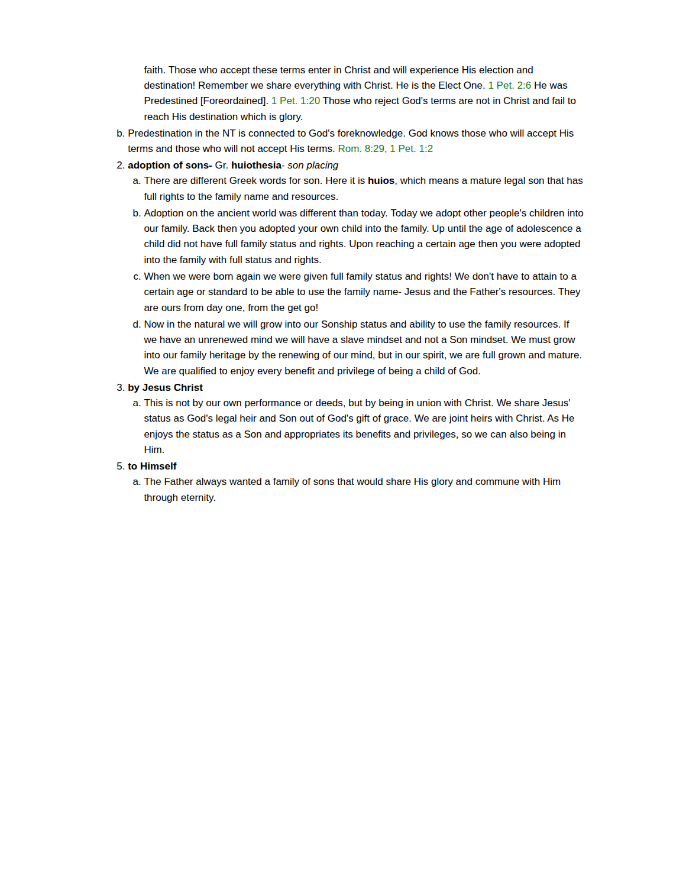faith. Those who accept these terms enter in Christ and will experience His election and destination! Remember we share everything with Christ. He is the Elect One. 1 Pet. 2:6 He was Predestined [Foreordained]. 1 Pet. 1:20 Those who reject God's terms are not in Christ and fail to reach His destination which is glory.
Predestination in the NT is connected to God's foreknowledge. God knows those who will accept His terms and those who will not accept His terms. Rom. 8:29, 1 Pet. 1:2
adoption of sons- Gr. huiothesia- son placing
There are different Greek words for son. Here it is huios, which means a mature legal son that has full rights to the family name and resources.
Adoption on the ancient world was different than today. Today we adopt other people's children into our family. Back then you adopted your own child into the family. Up until the age of adolescence a child did not have full family status and rights. Upon reaching a certain age then you were adopted into the family with full status and rights.
When we were born again we were given full family status and rights! We don't have to attain to a certain age or standard to be able to use the family name- Jesus and the Father's resources. They are ours from day one, from the get go!
Now in the natural we will grow into our Sonship status and ability to use the family resources. If we have an unrenewed mind we will have a slave mindset and not a Son mindset. We must grow into our family heritage by the renewing of our mind, but in our spirit, we are full grown and mature. We are qualified to enjoy every benefit and privilege of being a child of God.
by Jesus Christ
This is not by our own performance or deeds, but by being in union with Christ. We share Jesus' status as God's legal heir and Son out of God's gift of grace. We are joint heirs with Christ. As He enjoys the status as a Son and appropriates its benefits and privileges, so we can also being in Him.
to Himself
The Father always wanted a family of sons that would share His glory and commune with Him through eternity.